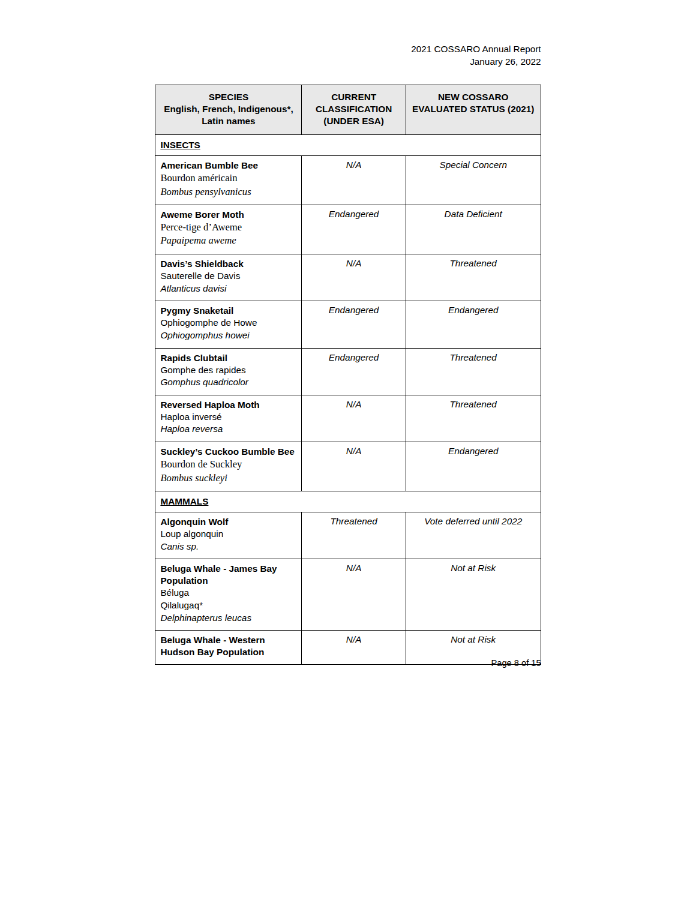2021 COSSARO Annual Report
January 26, 2022
| SPECIES English, French, Indigenous*, Latin names | CURRENT CLASSIFICATION (UNDER ESA) | NEW COSSARO EVALUATED STATUS (2021) |
| --- | --- | --- |
| INSECTS |
| American Bumble Bee Bourdon américain Bombus pensylvanicus | N/A | Special Concern |
| Aweme Borer Moth Perce-tige d’Aweme Papaipema aweme | Endangered | Data Deficient |
| Davis’s Shieldback Sauterelle de Davis Atlanticus davisi | N/A | Threatened |
| Pygmy Snaketail Ophiogomphe de Howe Ophiogomphus howei | Endangered | Endangered |
| Rapids Clubtail Gomphe des rapides Gomphus quadricolor | Endangered | Threatened |
| Reversed Haploa Moth Haploa inversé Haploa reversa | N/A | Threatened |
| Suckley’s Cuckoo Bumble Bee Bourdon de Suckley Bombus suckleyi | N/A | Endangered |
| MAMMALS |
| Algonquin Wolf Loup algonquin Canis sp. | Threatened | Vote deferred until 2022 |
| Beluga Whale - James Bay Population Béluga Qilalugaq* Delphinapterus leucas | N/A | Not at Risk |
| Beluga Whale - Western Hudson Bay Population | N/A | Not at Risk |
Page 8 of 15